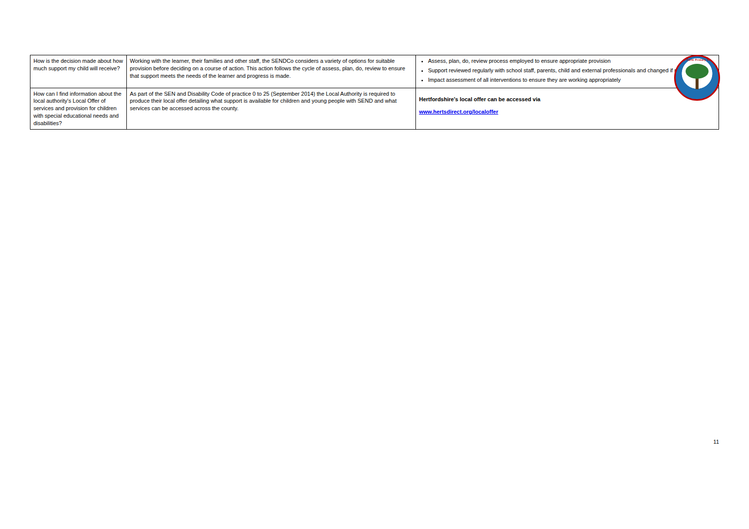Lodge Farm Primary School
| How is the decision made about how much support my child will receive? | Working with the learner, their families and other staff, the SENDCo considers a variety of options for suitable provision before deciding on a course of action. This action follows the cycle of assess, plan, do, review to ensure that support meets the needs of the learner and progress is made. | Assess, plan, do, review process employed to ensure appropriate provision Support reviewed regularly with school staff, parents, child and external professionals and changed if required. Impact assessment of all interventions to ensure they are working appropriately |
| How can I find information about the local authority's Local Offer of services and provision for children with special educational needs and disabilities? | As part of the SEN and Disability Code of practice 0 to 25 (September 2014) the Local Authority is required to produce their local offer detailing what support is available for children and young people with SEND and what services can be accessed across the county. | Hertfordshire's local offer can be accessed via www.hertsdirect.org/localoffer |
11